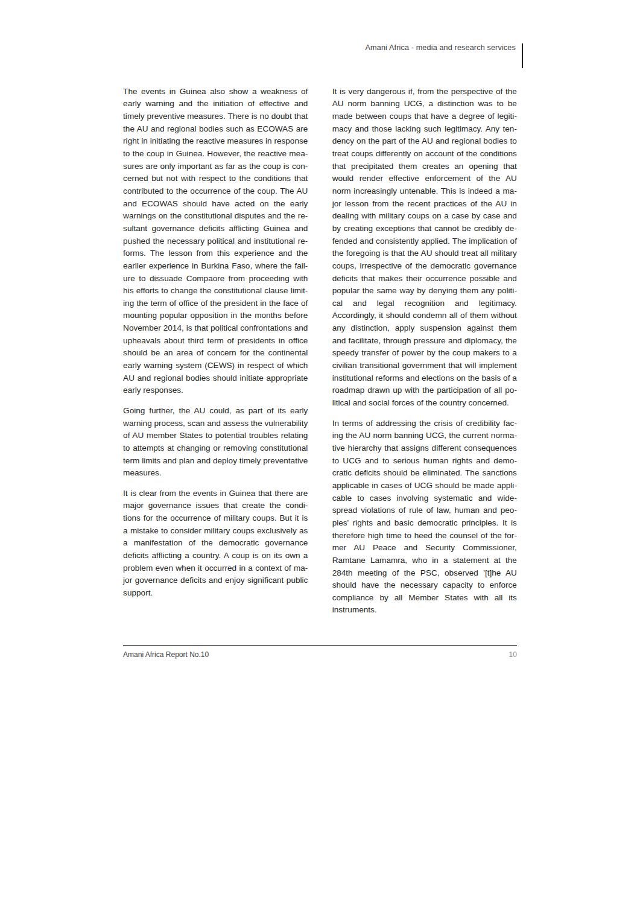Amani Africa - media and research services
The events in Guinea also show a weakness of early warning and the initiation of effective and timely preventive measures. There is no doubt that the AU and regional bodies such as ECOWAS are right in initiating the reactive measures in response to the coup in Guinea. However, the reactive measures are only important as far as the coup is concerned but not with respect to the conditions that contributed to the occurrence of the coup. The AU and ECOWAS should have acted on the early warnings on the constitutional disputes and the resultant governance deficits afflicting Guinea and pushed the necessary political and institutional reforms. The lesson from this experience and the earlier experience in Burkina Faso, where the failure to dissuade Compaore from proceeding with his efforts to change the constitutional clause limiting the term of office of the president in the face of mounting popular opposition in the months before November 2014, is that political confrontations and upheavals about third term of presidents in office should be an area of concern for the continental early warning system (CEWS) in respect of which AU and regional bodies should initiate appropriate early responses.
Going further, the AU could, as part of its early warning process, scan and assess the vulnerability of AU member States to potential troubles relating to attempts at changing or removing constitutional term limits and plan and deploy timely preventative measures.
It is clear from the events in Guinea that there are major governance issues that create the conditions for the occurrence of military coups. But it is a mistake to consider military coups exclusively as a manifestation of the democratic governance deficits afflicting a country. A coup is on its own a problem even when it occurred in a context of major governance deficits and enjoy significant public support.
It is very dangerous if, from the perspective of the AU norm banning UCG, a distinction was to be made between coups that have a degree of legitimacy and those lacking such legitimacy. Any tendency on the part of the AU and regional bodies to treat coups differently on account of the conditions that precipitated them creates an opening that would render effective enforcement of the AU norm increasingly untenable. This is indeed a major lesson from the recent practices of the AU in dealing with military coups on a case by case and by creating exceptions that cannot be credibly defended and consistently applied. The implication of the foregoing is that the AU should treat all military coups, irrespective of the democratic governance deficits that makes their occurrence possible and popular the same way by denying them any political and legal recognition and legitimacy. Accordingly, it should condemn all of them without any distinction, apply suspension against them and facilitate, through pressure and diplomacy, the speedy transfer of power by the coup makers to a civilian transitional government that will implement institutional reforms and elections on the basis of a roadmap drawn up with the participation of all political and social forces of the country concerned.
In terms of addressing the crisis of credibility facing the AU norm banning UCG, the current normative hierarchy that assigns different consequences to UCG and to serious human rights and democratic deficits should be eliminated. The sanctions applicable in cases of UCG should be made applicable to cases involving systematic and widespread violations of rule of law, human and peoples' rights and basic democratic principles. It is therefore high time to heed the counsel of the former AU Peace and Security Commissioner, Ramtane Lamamra, who in a statement at the 284th meeting of the PSC, observed '[t]he AU should have the necessary capacity to enforce compliance by all Member States with all its instruments.
Amani Africa Report No.10 10